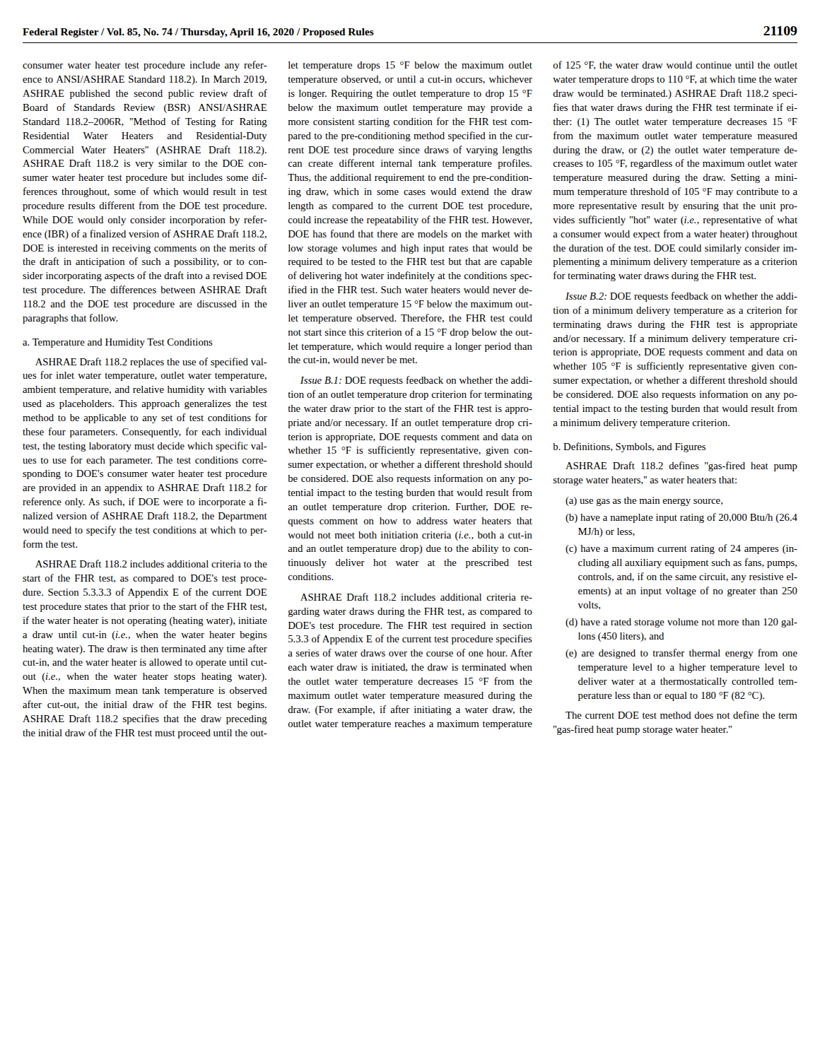Federal Register / Vol. 85, No. 74 / Thursday, April 16, 2020 / Proposed Rules
21109
consumer water heater test procedure include any reference to ANSI/ASHRAE Standard 118.2). In March 2019, ASHRAE published the second public review draft of Board of Standards Review (BSR) ANSI/ASHRAE Standard 118.2–2006R, ''Method of Testing for Rating Residential Water Heaters and Residential-Duty Commercial Water Heaters'' (ASHRAE Draft 118.2). ASHRAE Draft 118.2 is very similar to the DOE consumer water heater test procedure but includes some differences throughout, some of which would result in test procedure results different from the DOE test procedure. While DOE would only consider incorporation by reference (IBR) of a finalized version of ASHRAE Draft 118.2, DOE is interested in receiving comments on the merits of the draft in anticipation of such a possibility, or to consider incorporating aspects of the draft into a revised DOE test procedure. The differences between ASHRAE Draft 118.2 and the DOE test procedure are discussed in the paragraphs that follow.
a. Temperature and Humidity Test Conditions
ASHRAE Draft 118.2 replaces the use of specified values for inlet water temperature, outlet water temperature, ambient temperature, and relative humidity with variables used as placeholders. This approach generalizes the test method to be applicable to any set of test conditions for these four parameters. Consequently, for each individual test, the testing laboratory must decide which specific values to use for each parameter. The test conditions corresponding to DOE's consumer water heater test procedure are provided in an appendix to ASHRAE Draft 118.2 for reference only. As such, if DOE were to incorporate a finalized version of ASHRAE Draft 118.2, the Department would need to specify the test conditions at which to perform the test.
ASHRAE Draft 118.2 includes additional criteria to the start of the FHR test, as compared to DOE's test procedure. Section 5.3.3.3 of Appendix E of the current DOE test procedure states that prior to the start of the FHR test, if the water heater is not operating (heating water), initiate a draw until cut-in (i.e., when the water heater begins heating water). The draw is then terminated any time after cut-in, and the water heater is allowed to operate until cut-out (i.e., when the water heater stops heating water). When the maximum mean tank temperature is observed after cut-out, the initial draw of the FHR test begins. ASHRAE Draft 118.2 specifies that the draw preceding the initial draw of the FHR test must proceed until the outlet temperature drops 15 °F below the maximum outlet temperature observed, or until a cut-in occurs, whichever is longer. Requiring the outlet temperature to drop 15 °F below the maximum outlet temperature may provide a more consistent starting condition for the FHR test compared to the pre-conditioning method specified in the current DOE test procedure since draws of varying lengths can create different internal tank temperature profiles. Thus, the additional requirement to end the pre-conditioning draw, which in some cases would extend the draw length as compared to the current DOE test procedure, could increase the repeatability of the FHR test. However, DOE has found that there are models on the market with low storage volumes and high input rates that would be required to be tested to the FHR test but that are capable of delivering hot water indefinitely at the conditions specified in the FHR test. Such water heaters would never deliver an outlet temperature 15 °F below the maximum outlet temperature observed. Therefore, the FHR test could not start since this criterion of a 15 °F drop below the outlet temperature, which would require a longer period than the cut-in, would never be met.
Issue B.1: DOE requests feedback on whether the addition of an outlet temperature drop criterion for terminating the water draw prior to the start of the FHR test is appropriate and/or necessary. If an outlet temperature drop criterion is appropriate, DOE requests comment and data on whether 15 °F is sufficiently representative, given consumer expectation, or whether a different threshold should be considered. DOE also requests information on any potential impact to the testing burden that would result from an outlet temperature drop criterion. Further, DOE requests comment on how to address water heaters that would not meet both initiation criteria (i.e., both a cut-in and an outlet temperature drop) due to the ability to continuously deliver hot water at the prescribed test conditions.
ASHRAE Draft 118.2 includes additional criteria regarding water draws during the FHR test, as compared to DOE's test procedure. The FHR test required in section 5.3.3 of Appendix E of the current test procedure specifies a series of water draws over the course of one hour. After each water draw is initiated, the draw is terminated when the outlet water temperature decreases 15 °F from the maximum outlet water temperature measured during the draw. (For example, if after initiating a water draw, the outlet water temperature reaches a maximum temperature of 125 °F, the water draw would continue until the outlet water temperature drops to 110 °F, at which time the water draw would be terminated.) ASHRAE Draft 118.2 specifies that water draws during the FHR test terminate if either: (1) The outlet water temperature decreases 15 °F from the maximum outlet water temperature measured during the draw, or (2) the outlet water temperature decreases to 105 °F, regardless of the maximum outlet water temperature measured during the draw. Setting a minimum temperature threshold of 105 °F may contribute to a more representative result by ensuring that the unit provides sufficiently ''hot'' water (i.e., representative of what a consumer would expect from a water heater) throughout the duration of the test. DOE could similarly consider implementing a minimum delivery temperature as a criterion for terminating water draws during the FHR test.
Issue B.2: DOE requests feedback on whether the addition of a minimum delivery temperature as a criterion for terminating draws during the FHR test is appropriate and/or necessary. If a minimum delivery temperature criterion is appropriate, DOE requests comment and data on whether 105 °F is sufficiently representative given consumer expectation, or whether a different threshold should be considered. DOE also requests information on any potential impact to the testing burden that would result from a minimum delivery temperature criterion.
b. Definitions, Symbols, and Figures
ASHRAE Draft 118.2 defines ''gas-fired heat pump storage water heaters,'' as water heaters that:
(a) use gas as the main energy source,
(b) have a nameplate input rating of 20,000 Btu/h (26.4 MJ/h) or less,
(c) have a maximum current rating of 24 amperes (including all auxiliary equipment such as fans, pumps, controls, and, if on the same circuit, any resistive elements) at an input voltage of no greater than 250 volts,
(d) have a rated storage volume not more than 120 gallons (450 liters), and
(e) are designed to transfer thermal energy from one temperature level to a higher temperature level to deliver water at a thermostatically controlled temperature less than or equal to 180 °F (82 °C).
The current DOE test method does not define the term ''gas-fired heat pump storage water heater.''